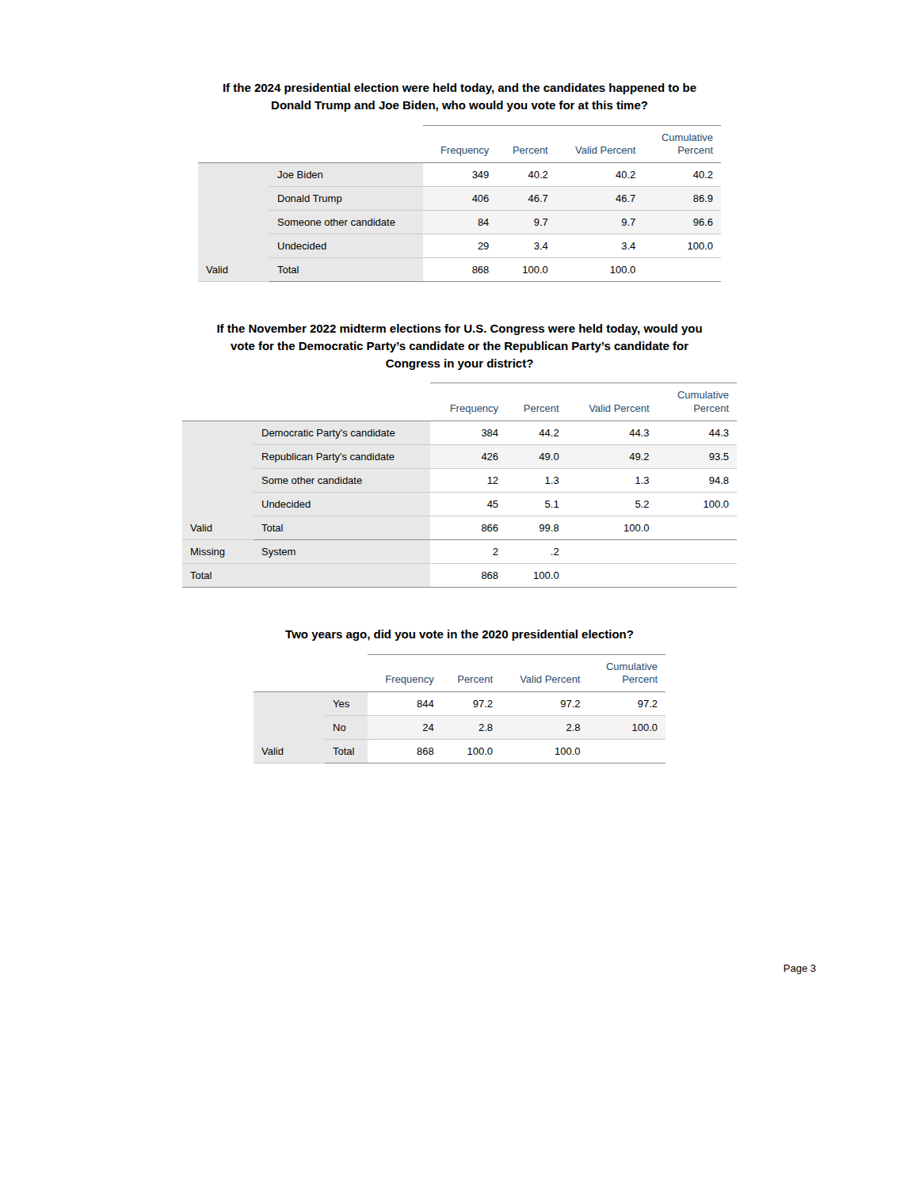If the 2024 presidential election were held today, and the candidates happened to be Donald Trump and Joe Biden, who would you vote for at this time?
| | Frequency | Percent | Valid Percent | Cumulative Percent |
| --- | --- | --- | --- | --- |
| Valid | Joe Biden | 349 | 40.2 | 40.2 | 40.2 |
| Donald Trump | 406 | 46.7 | 46.7 | 86.9 |
| Someone other candidate | 84 | 9.7 | 9.7 | 96.6 |
| Undecided | 29 | 3.4 | 3.4 | 100.0 |
| Total | 868 | 100.0 | 100.0 | |
If the November 2022 midterm elections for U.S. Congress were held today, would you vote for the Democratic Party’s candidate or the Republican Party’s candidate for Congress in your district?
| | Frequency | Percent | Valid Percent | Cumulative Percent |
| --- | --- | --- | --- | --- |
| Valid | Democratic Party's candidate | 384 | 44.2 | 44.3 | 44.3 |
| Republican Party's candidate | 426 | 49.0 | 49.2 | 93.5 |
| Some other candidate | 12 | 1.3 | 1.3 | 94.8 |
| Undecided | 45 | 5.1 | 5.2 | 100.0 |
| Total | 866 | 99.8 | 100.0 | |
| Missing | System | 2 | .2 | | |
| Total | | 868 | 100.0 | | |
Two years ago, did you vote in the 2020 presidential election?
| | Frequency | Percent | Valid Percent | Cumulative Percent |
| --- | --- | --- | --- | --- |
| Valid | Yes | 844 | 97.2 | 97.2 | 97.2 |
| No | 24 | 2.8 | 2.8 | 100.0 |
| Total | 868 | 100.0 | 100.0 | |
Page 3